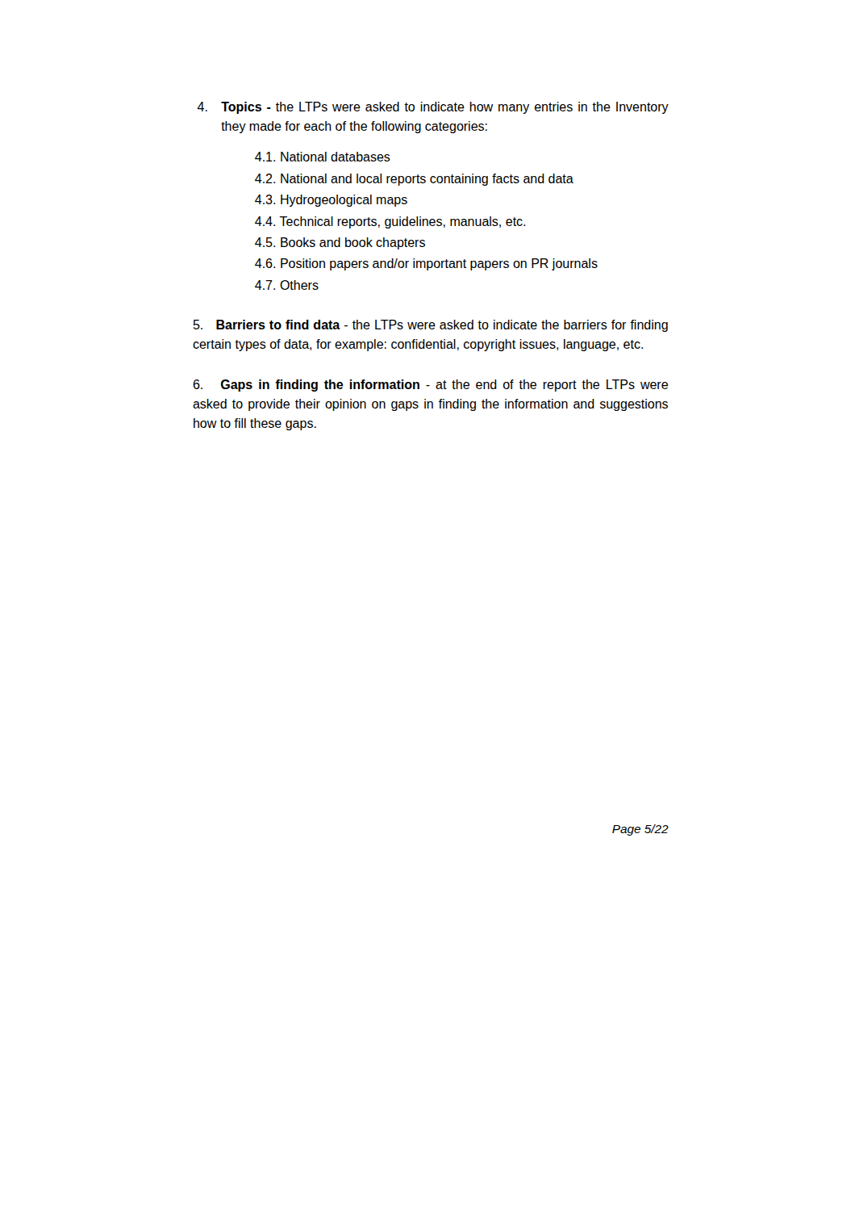4. Topics - the LTPs were asked to indicate how many entries in the Inventory they made for each of the following categories:
4.1. National databases
4.2. National and local reports containing facts and data
4.3. Hydrogeological maps
4.4. Technical reports, guidelines, manuals, etc.
4.5. Books and book chapters
4.6. Position papers and/or important papers on PR journals
4.7. Others
5. Barriers to find data - the LTPs were asked to indicate the barriers for finding certain types of data, for example: confidential, copyright issues, language, etc.
6. Gaps in finding the information - at the end of the report the LTPs were asked to provide their opinion on gaps in finding the information and suggestions how to fill these gaps.
Page 5/22